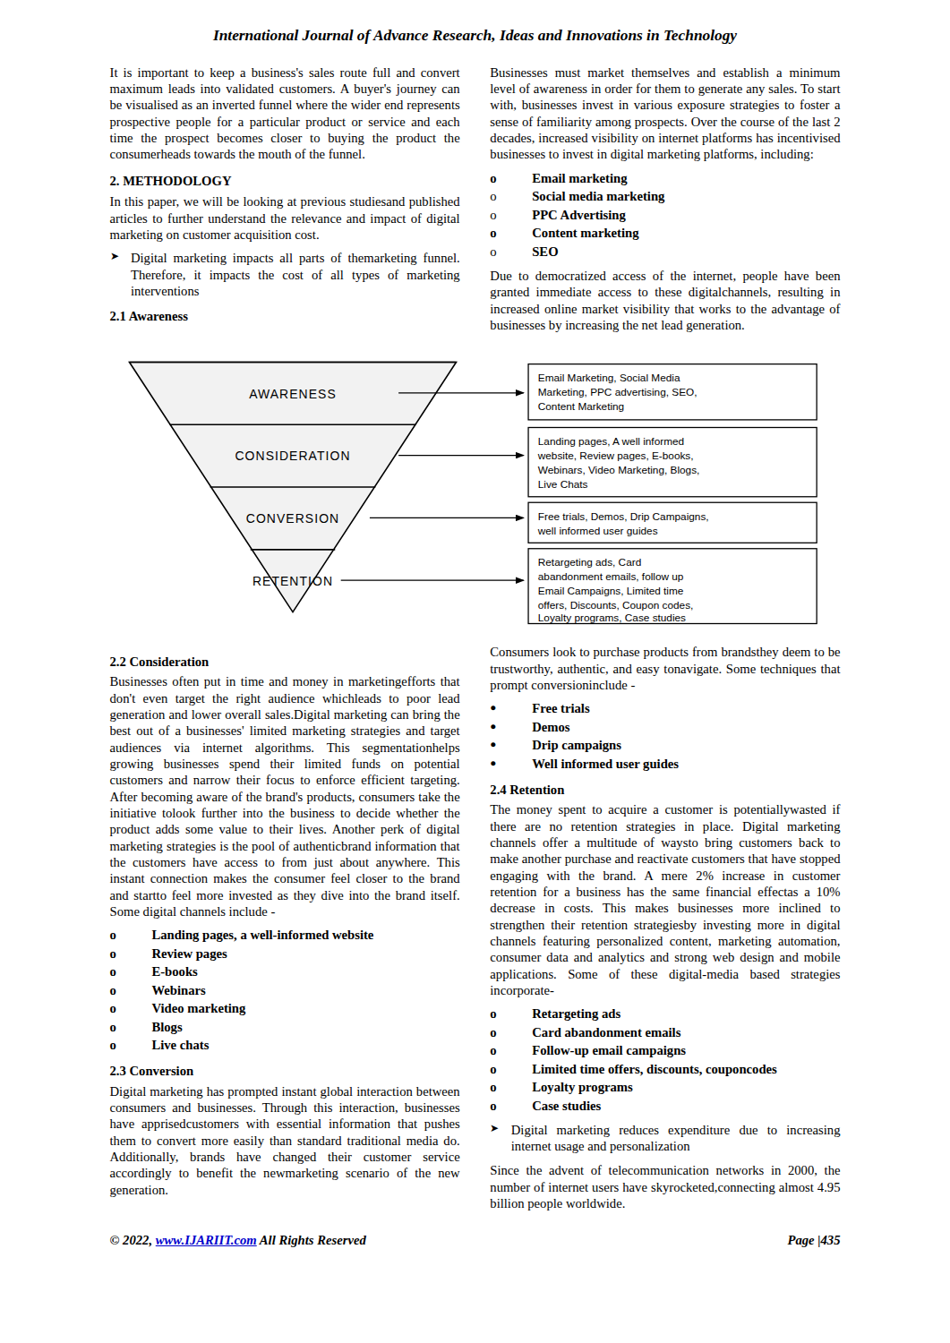International Journal of Advance Research, Ideas and Innovations in Technology
It is important to keep a business's sales route full and convert maximum leads into validated customers. A buyer's journey can be visualised as an inverted funnel where the wider end represents prospective people for a particular product or service and each time the prospect becomes closer to buying the product the consumerheads towards the mouth of the funnel.
2. METHODOLOGY
In this paper, we will be looking at previous studiesand published articles to further understand the relevance and impact of digital marketing on customer acquisition cost.
Digital marketing impacts all parts of themarketing funnel. Therefore, it impacts the cost of all types of marketing interventions
2.1 Awareness
Businesses must market themselves and establish a minimum level of awareness in order for them to generate any sales. To start with, businesses invest in various exposure strategies to foster a sense of familiarity among prospects. Over the course of the last 2 decades, increased visibility on internet platforms has incentivised businesses to invest in digital marketing platforms, including:
Email marketing
Social media marketing
PPC Advertising
Content marketing
SEO
Due to democratized access of the internet, people have been granted immediate access to these digitalchannels, resulting in increased online market visibility that works to the advantage of businesses by increasing the net lead generation.
AWARENESS CONSIDERATION CONVERSION RETENTION Email Marketing, Social Media Marketing, PPC advertising, SEO, Content Marketing Landing pages, A well informed website, Review pages, E-books, Webinars, Video Marketing, Blogs, Live Chats Free trials, Demos, Drip Campaigns, well informed user guides Retargeting ads, Card abandonment emails, follow up Email Campaigns, Limited time offers, Discounts, Coupon codes, Loyalty programs, Case studies
2.2 Consideration
Businesses often put in time and money in marketingefforts that don't even target the right audience whichleads to poor lead generation and lower overall sales.Digital marketing can bring the best out of a businesses' limited marketing strategies and target audiences via internet algorithms. This segmentationhelps growing businesses spend their limited funds on potential customers and narrow their focus to enforce efficient targeting. After becoming aware of the brand's products, consumers take the initiative tolook further into the business to decide whether the product adds some value to their lives. Another perk of digital marketing strategies is the pool of authenticbrand information that the customers have access to from just about anywhere. This instant connection makes the consumer feel closer to the brand and startto feel more invested as they dive into the brand itself. Some digital channels include -
Landing pages, a well-informed website
Review pages
E-books
Webinars
Video marketing
Blogs
Live chats
2.3 Conversion
Digital marketing has prompted instant global interaction between consumers and businesses. Through this interaction, businesses have apprisedcustomers with essential information that pushes them to convert more easily than standard traditional media do. Additionally, brands have changed their customer service accordingly to benefit the newmarketing scenario of the new generation.
Consumers look to purchase products from brandsthey deem to be trustworthy, authentic, and easy tonavigate. Some techniques that prompt conversioninclude -
Free trials
Demos
Drip campaigns
Well informed user guides
2.4 Retention
The money spent to acquire a customer is potentiallywasted if there are no retention strategies in place. Digital marketing channels offer a multitude of waysto bring customers back to make another purchase and reactivate customers that have stopped engaging with the brand. A mere 2% increase in customer retention for a business has the same financial effectas a 10% decrease in costs. This makes businesses more inclined to strengthen their retention strategiesby investing more in digital channels featuring personalized content, marketing automation, consumer data and analytics and strong web design and mobile applications. Some of these digital-media based strategies incorporate-
Retargeting ads
Card abandonment emails
Follow-up email campaigns
Limited time offers, discounts, couponcodes
Loyalty programs
Case studies
Digital marketing reduces expenditure due to increasing internet usage and personalization
Since the advent of telecommunication networks in 2000, the number of internet users have skyrocketed,connecting almost 4.95 billion people worldwide.
© 2022, www.IJARIIT.com All Rights Reserved
Page |435